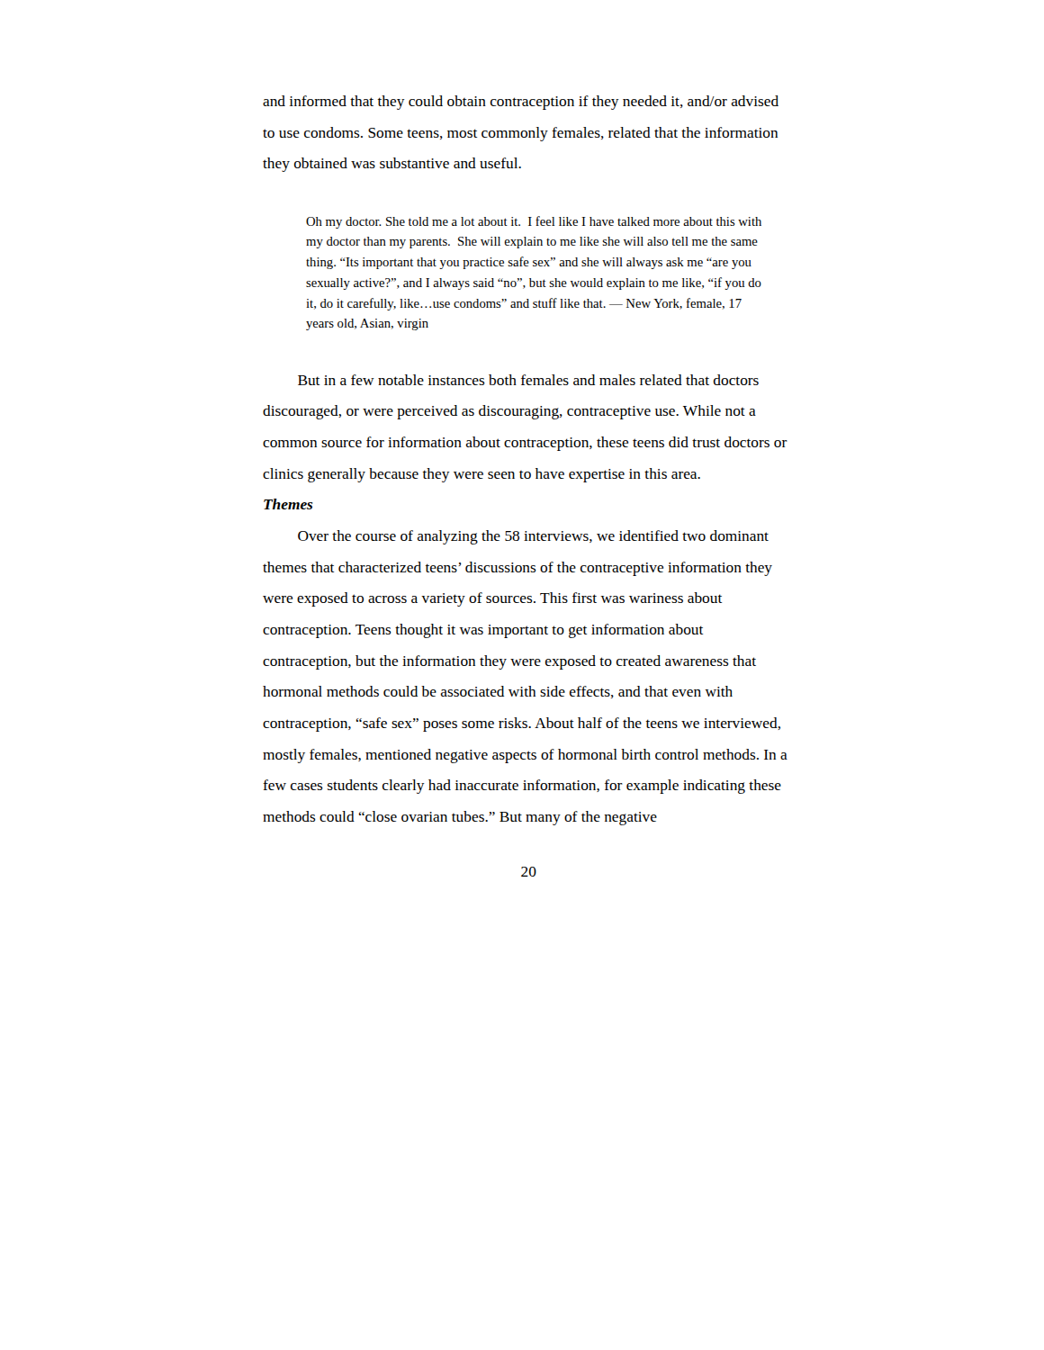and informed that they could obtain contraception if they needed it, and/or advised to use condoms. Some teens, most commonly females, related that the information they obtained was substantive and useful.
Oh my doctor. She told me a lot about it. I feel like I have talked more about this with my doctor than my parents. She will explain to me like she will also tell me the same thing. “Its important that you practice safe sex” and she will always ask me “are you sexually active?”, and I always said “no”, but she would explain to me like, “if you do it, do it carefully, like…use condoms” and stuff like that. — New York, female, 17 years old, Asian, virgin
But in a few notable instances both females and males related that doctors discouraged, or were perceived as discouraging, contraceptive use. While not a common source for information about contraception, these teens did trust doctors or clinics generally because they were seen to have expertise in this area.
Themes
Over the course of analyzing the 58 interviews, we identified two dominant themes that characterized teens’ discussions of the contraceptive information they were exposed to across a variety of sources. This first was wariness about contraception. Teens thought it was important to get information about contraception, but the information they were exposed to created awareness that hormonal methods could be associated with side effects, and that even with contraception, “safe sex” poses some risks. About half of the teens we interviewed, mostly females, mentioned negative aspects of hormonal birth control methods. In a few cases students clearly had inaccurate information, for example indicating these methods could “close ovarian tubes.” But many of the negative
20